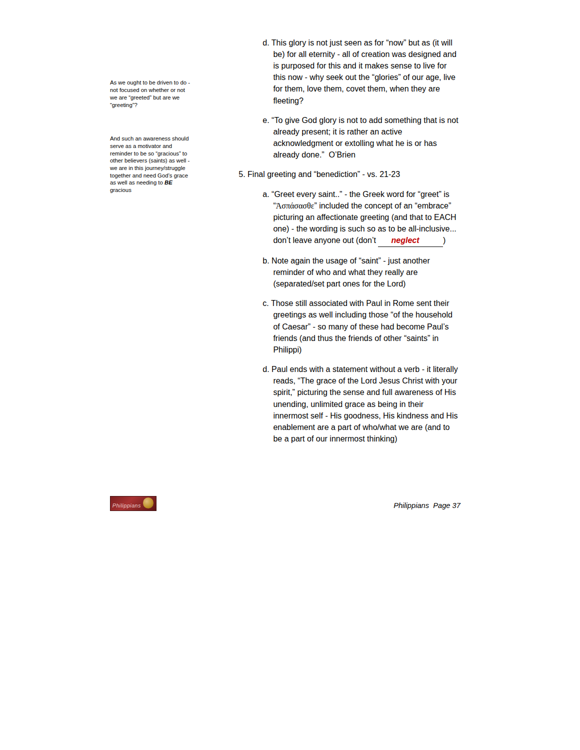As we ought to be driven to do - not focused on whether or not we are “greeted” but are we “greeting”?
And such an awareness should serve as a motivator and reminder to be so “gracious” to other believers (saints) as well - we are in this journey/struggle together and need God’s grace as well as needing to BE gracious
d. This glory is not just seen as for “now” but as (it will be) for all eternity - all of creation was designed and is purposed for this and it makes sense to live for this now - why seek out the “glories” of our age, live for them, love them, covet them, when they are fleeting?
e. “To give God glory is not to add something that is not already present; it is rather an active acknowledgment or extolling what he is or has already done.” O’Brien
5. Final greeting and “benediction” - vs. 21-23
a. “Greet every saint..” - the Greek word for “greet” is “Ἀσπάσασθε” included the concept of an “embrace” picturing an affectionate greeting (and that to EACH one) - the wording is such so as to be all-inclusive... don’t leave anyone out (don’t neglect)
b. Note again the usage of “saint” - just another reminder of who and what they really are (separated/set part ones for the Lord)
c. Those still associated with Paul in Rome sent their greetings as well including those “of the household of Caesar” - so many of these had become Paul’s friends (and thus the friends of other “saints” in Philippi)
d. Paul ends with a statement without a verb - it literally reads, “The grace of the Lord Jesus Christ with your spirit,” picturing the sense and full awareness of His unending, unlimited grace as being in their innermost self - His goodness, His kindness and His enablement are a part of who/what we are (and to be a part of our innermost thinking)
Philippians
Philippians Page 37